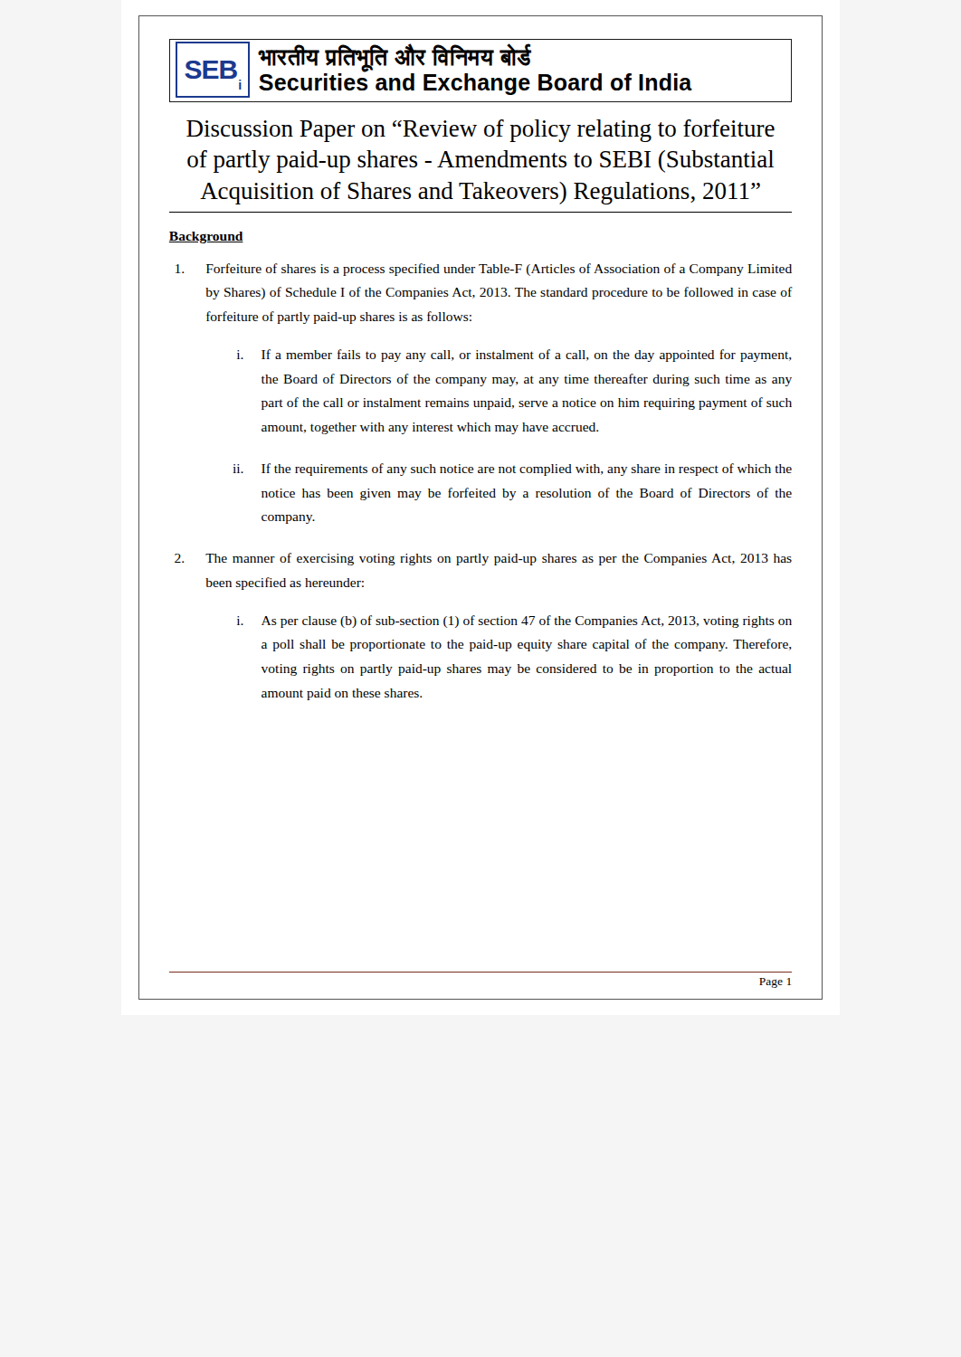SEBi
भारतीय प्रतिभूति और विनिमय बोर्ड
Securities and Exchange Board of India
Discussion Paper on “Review of policy relating to forfeiture of partly paid-up shares - Amendments to SEBI (Substantial Acquisition of Shares and Takeovers) Regulations, 2011”
Background
Forfeiture of shares is a process specified under Table-F (Articles of Association of a Company Limited by Shares) of Schedule I of the Companies Act, 2013. The standard procedure to be followed in case of forfeiture of partly paid-up shares is as follows:
If a member fails to pay any call, or instalment of a call, on the day appointed for payment, the Board of Directors of the company may, at any time thereafter during such time as any part of the call or instalment remains unpaid, serve a notice on him requiring payment of such amount, together with any interest which may have accrued.
If the requirements of any such notice are not complied with, any share in respect of which the notice has been given may be forfeited by a resolution of the Board of Directors of the company.
The manner of exercising voting rights on partly paid-up shares as per the Companies Act, 2013 has been specified as hereunder:
As per clause (b) of sub-section (1) of section 47 of the Companies Act, 2013, voting rights on a poll shall be proportionate to the paid-up equity share capital of the company. Therefore, voting rights on partly paid-up shares may be considered to be in proportion to the actual amount paid on these shares.
Page 1